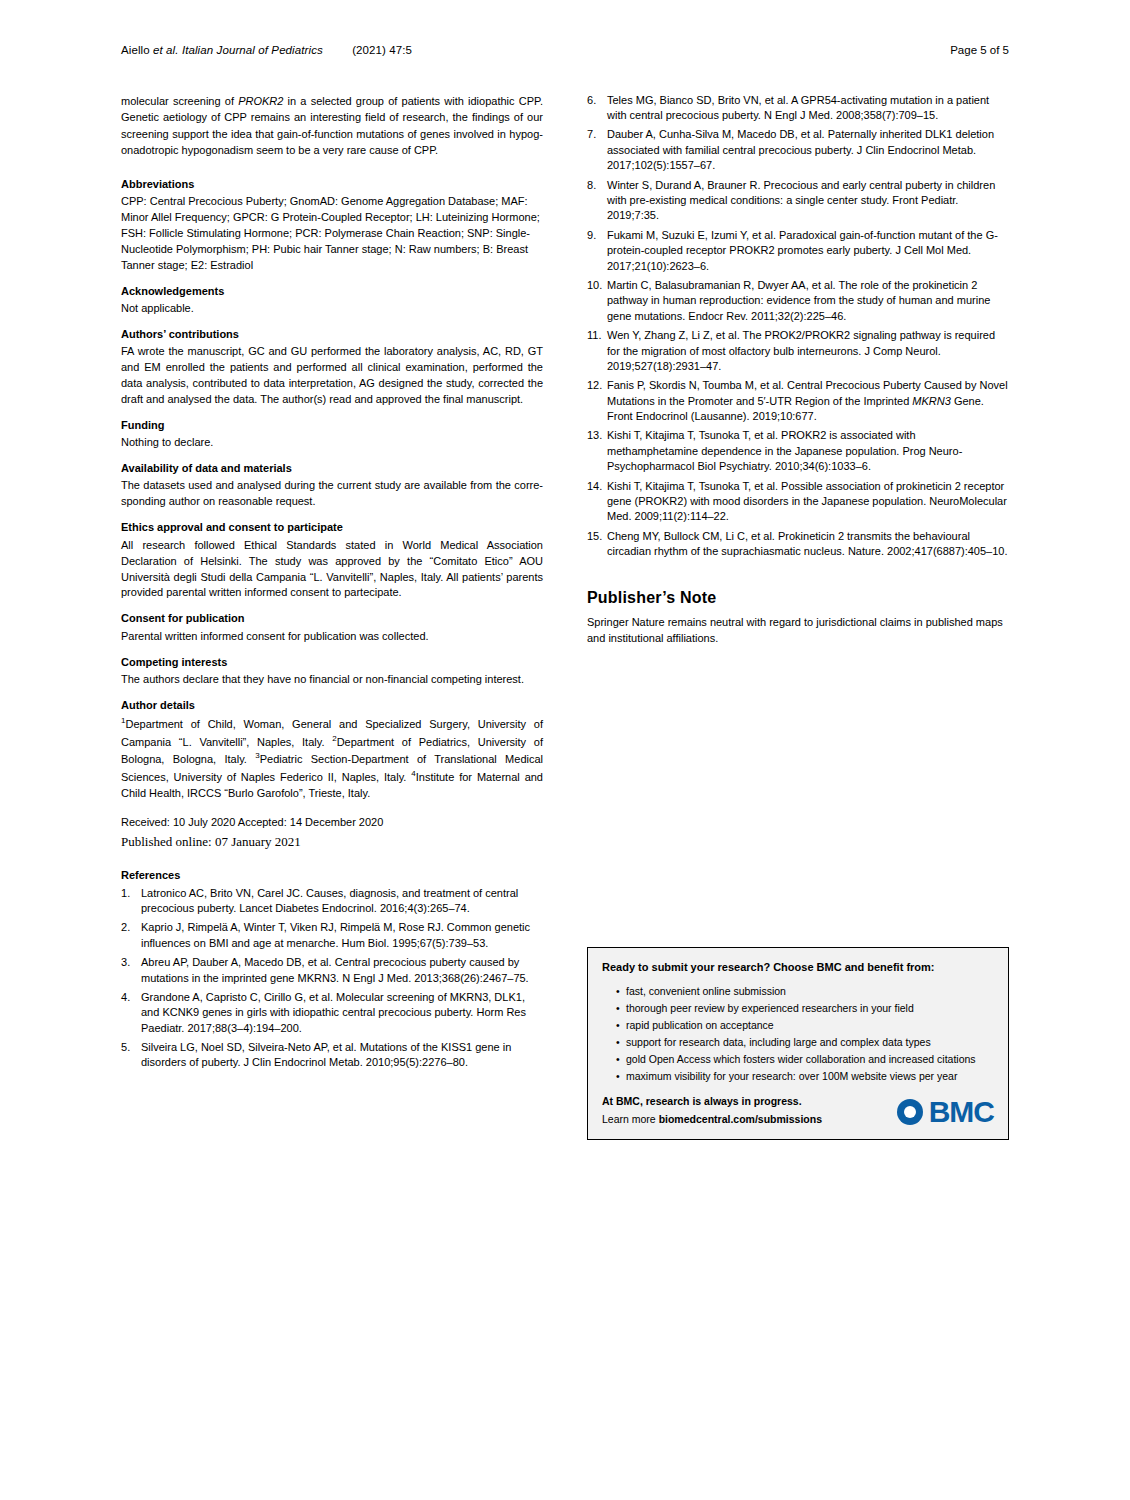Aiello et al. Italian Journal of Pediatrics (2021) 47:5
Page 5 of 5
molecular screening of PROKR2 in a selected group of patients with idiopathic CPP. Genetic aetiology of CPP remains an interesting field of research, the findings of our screening support the idea that gain-of-function mutations of genes involved in hypogonadotropic hypogonadism seem to be a very rare cause of CPP.
Abbreviations
CPP: Central Precocious Puberty; GnomAD: Genome Aggregation Database; MAF: Minor Allel Frequency; GPCR: G Protein-Coupled Receptor; LH: Luteinizing Hormone; FSH: Follicle Stimulating Hormone; PCR: Polymerase Chain Reaction; SNP: Single-Nucleotide Polymorphism; PH: Pubic hair Tanner stage; N: Raw numbers; B: Breast Tanner stage; E2: Estradiol
Acknowledgements
Not applicable.
Authors’ contributions
FA wrote the manuscript, GC and GU performed the laboratory analysis, AC, RD, GT and EM enrolled the patients and performed all clinical examination, performed the data analysis, contributed to data interpretation, AG designed the study, corrected the draft and analysed the data. The author(s) read and approved the final manuscript.
Funding
Nothing to declare.
Availability of data and materials
The datasets used and analysed during the current study are available from the corresponding author on reasonable request.
Ethics approval and consent to participate
All research followed Ethical Standards stated in World Medical Association Declaration of Helsinki. The study was approved by the “Comitato Etico” AOU Università degli Studi della Campania “L. Vanvitelli”, Naples, Italy. All patients’ parents provided parental written informed consent to partecipate.
Consent for publication
Parental written informed consent for publication was collected.
Competing interests
The authors declare that they have no financial or non-financial competing interest.
Author details
1Department of Child, Woman, General and Specialized Surgery, University of Campania “L. Vanvitelli”, Naples, Italy. 2Department of Pediatrics, University of Bologna, Bologna, Italy. 3Pediatric Section-Department of Translational Medical Sciences, University of Naples Federico II, Naples, Italy. 4Institute for Maternal and Child Health, IRCCS “Burlo Garofolo”, Trieste, Italy.
Received: 10 July 2020 Accepted: 14 December 2020
Published online: 07 January 2021
References
Latronico AC, Brito VN, Carel JC. Causes, diagnosis, and treatment of central precocious puberty. Lancet Diabetes Endocrinol. 2016;4(3):265–74.
Kaprio J, Rimpelä A, Winter T, Viken RJ, Rimpelä M, Rose RJ. Common genetic influences on BMI and age at menarche. Hum Biol. 1995;67(5):739–53.
Abreu AP, Dauber A, Macedo DB, et al. Central precocious puberty caused by mutations in the imprinted gene MKRN3. N Engl J Med. 2013;368(26):2467–75.
Grandone A, Capristo C, Cirillo G, et al. Molecular screening of MKRN3, DLK1, and KCNK9 genes in girls with idiopathic central precocious puberty. Horm Res Paediatr. 2017;88(3–4):194–200.
Silveira LG, Noel SD, Silveira-Neto AP, et al. Mutations of the KISS1 gene in disorders of puberty. J Clin Endocrinol Metab. 2010;95(5):2276–80.
Teles MG, Bianco SD, Brito VN, et al. A GPR54-activating mutation in a patient with central precocious puberty. N Engl J Med. 2008;358(7):709–15.
Dauber A, Cunha-Silva M, Macedo DB, et al. Paternally inherited DLK1 deletion associated with familial central precocious puberty. J Clin Endocrinol Metab. 2017;102(5):1557–67.
Winter S, Durand A, Brauner R. Precocious and early central puberty in children with pre-existing medical conditions: a single center study. Front Pediatr. 2019;7:35.
Fukami M, Suzuki E, Izumi Y, et al. Paradoxical gain-of-function mutant of the G-protein-coupled receptor PROKR2 promotes early puberty. J Cell Mol Med. 2017;21(10):2623–6.
Martin C, Balasubramanian R, Dwyer AA, et al. The role of the prokineticin 2 pathway in human reproduction: evidence from the study of human and murine gene mutations. Endocr Rev. 2011;32(2):225–46.
Wen Y, Zhang Z, Li Z, et al. The PROK2/PROKR2 signaling pathway is required for the migration of most olfactory bulb interneurons. J Comp Neurol. 2019;527(18):2931–47.
Fanis P, Skordis N, Toumba M, et al. Central Precocious Puberty Caused by Novel Mutations in the Promoter and 5′-UTR Region of the Imprinted MKRN3 Gene. Front Endocrinol (Lausanne). 2019;10:677.
Kishi T, Kitajima T, Tsunoka T, et al. PROKR2 is associated with methamphetamine dependence in the Japanese population. Prog Neuro-Psychopharmacol Biol Psychiatry. 2010;34(6):1033–6.
Kishi T, Kitajima T, Tsunoka T, et al. Possible association of prokineticin 2 receptor gene (PROKR2) with mood disorders in the Japanese population. NeuroMolecular Med. 2009;11(2):114–22.
Cheng MY, Bullock CM, Li C, et al. Prokineticin 2 transmits the behavioural circadian rhythm of the suprachiasmatic nucleus. Nature. 2002;417(6887):405–10.
Publisher’s Note
Springer Nature remains neutral with regard to jurisdictional claims in published maps and institutional affiliations.
Ready to submit your research? Choose BMC and benefit from:
fast, convenient online submission
thorough peer review by experienced researchers in your field
rapid publication on acceptance
support for research data, including large and complex data types
gold Open Access which fosters wider collaboration and increased citations
maximum visibility for your research: over 100M website views per year
At BMC, research is always in progress. Learn more biomedcentral.com/submissions
BMC